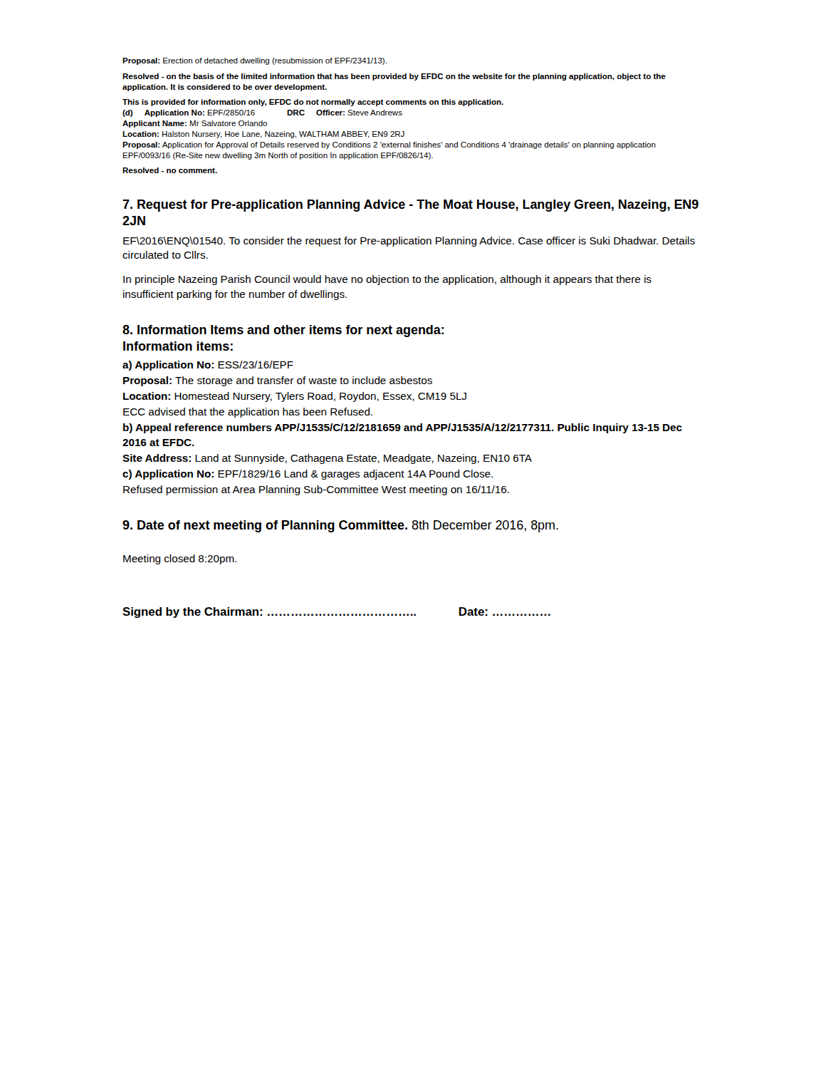Proposal: Erection of detached dwelling (resubmission of EPF/2341/13).
Resolved - on the basis of the limited information that has been provided by EFDC on the website for the planning application, object to the application. It is considered to be over development.
This is provided for information only, EFDC do not normally accept comments on this application.
(d) Application No: EPF/2850/16 DRC Officer: Steve Andrews
Applicant Name: Mr Salvatore Orlando
Location: Halston Nursery, Hoe Lane, Nazeing, WALTHAM ABBEY, EN9 2RJ
Proposal: Application for Approval of Details reserved by Conditions 2 'external finishes' and Conditions 4 'drainage details' on planning application EPF/0093/16 (Re-Site new dwelling 3m North of position In application EPF/0826/14).
Resolved - no comment.
7. Request for Pre-application Planning Advice - The Moat House, Langley Green, Nazeing, EN9 2JN
EF\2016\ENQ\01540. To consider the request for Pre-application Planning Advice. Case officer is Suki Dhadwar. Details circulated to Cllrs.
In principle Nazeing Parish Council would have no objection to the application, although it appears that there is insufficient parking for the number of dwellings.
8. Information Items and other items for next agenda:
Information items:
a) Application No: ESS/23/16/EPF
Proposal: The storage and transfer of waste to include asbestos
Location: Homestead Nursery, Tylers Road, Roydon, Essex, CM19 5LJ
ECC advised that the application has been Refused.
b) Appeal reference numbers APP/J1535/C/12/2181659 and APP/J1535/A/12/2177311. Public Inquiry 13-15 Dec 2016 at EFDC.
Site Address: Land at Sunnyside, Cathagena Estate, Meadgate, Nazeing, EN10 6TA
c) Application No: EPF/1829/16 Land & garages adjacent 14A Pound Close.
Refused permission at Area Planning Sub-Committee West meeting on 16/11/16.
9. Date of next meeting of Planning Committee. 8th December 2016, 8pm.
Meeting closed 8:20pm.
Signed by the Chairman: ……………………………….. Date: ……………